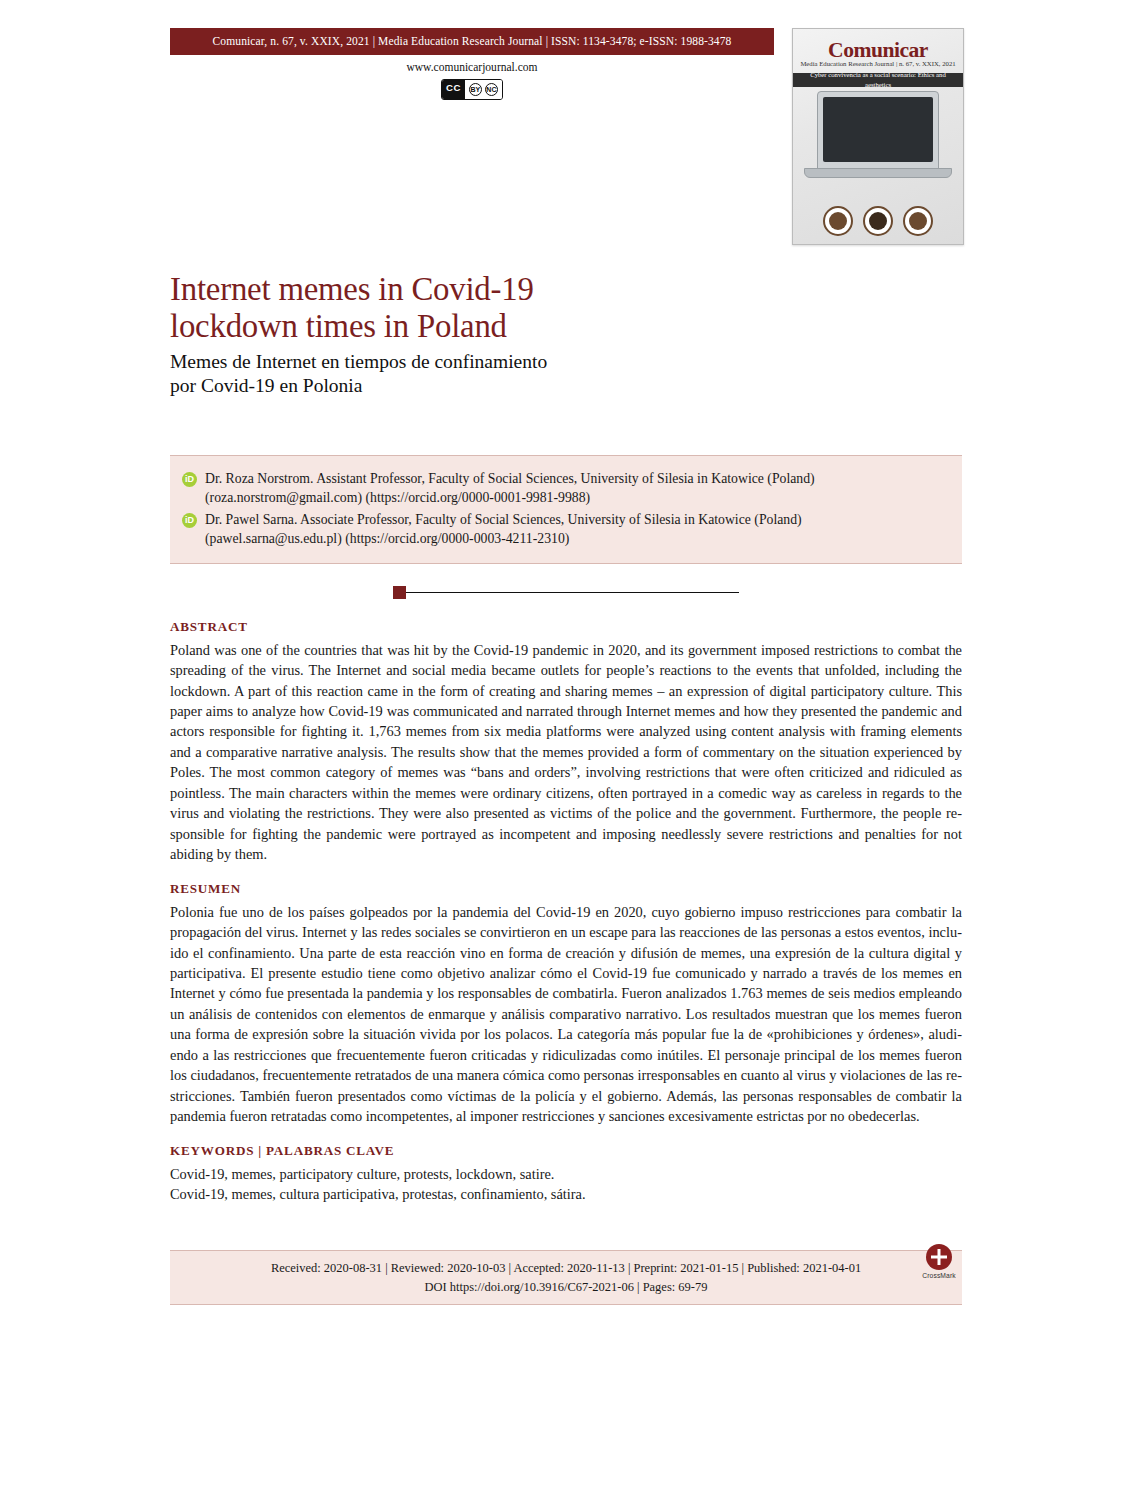Comunicar, n. 67, v. XXIX, 2021 | Media Education Research Journal | ISSN: 1134-3478; e-ISSN: 1988-3478
www.comunicarjournal.com
CC BY NC
Comunicar
Media Education Research Journal | n. 67, v. XXIX, 2021
Cyber convivencia as a social scenario: Ethics and aesthetics
Internet memes in Covid-19
lockdown times in Poland
Memes de Internet en tiempos de confinamiento
por Covid-19 en Polonia
iD
Dr. Roza Norstrom. Assistant Professor, Faculty of Social Sciences, University of Silesia in Katowice (Poland)
(roza.norstrom@gmail.com) (https://orcid.org/0000-0001-9981-9988)
iD
Dr. Pawel Sarna. Associate Professor, Faculty of Social Sciences, University of Silesia in Katowice (Poland)
(pawel.sarna@us.edu.pl) (https://orcid.org/0000-0003-4211-2310)
ABSTRACT
Poland was one of the countries that was hit by the Covid-19 pandemic in 2020, and its government imposed restrictions to combat the spreading of the virus. The Internet and social media became outlets for people’s reactions to the events that unfolded, including the lockdown. A part of this reaction came in the form of creating and sharing memes – an expression of digital participatory culture. This paper aims to analyze how Covid-19 was communicated and narrated through Internet memes and how they presented the pandemic and actors responsible for fighting it. 1,763 memes from six media platforms were analyzed using content analysis with framing elements and a comparative narrative analysis. The results show that the memes provided a form of commentary on the situation experienced by Poles. The most common category of memes was “bans and orders”, involving restrictions that were often criticized and ridiculed as pointless. The main characters within the memes were ordinary citizens, often portrayed in a comedic way as careless in regards to the virus and violating the restrictions. They were also presented as victims of the police and the government. Furthermore, the people responsible for fighting the pandemic were portrayed as incompetent and imposing needlessly severe restrictions and penalties for not abiding by them.
RESUMEN
Polonia fue uno de los países golpeados por la pandemia del Covid-19 en 2020, cuyo gobierno impuso restricciones para combatir la propagación del virus. Internet y las redes sociales se convirtieron en un escape para las reacciones de las personas a estos eventos, incluido el confinamiento. Una parte de esta reacción vino en forma de creación y difusión de memes, una expresión de la cultura digital y participativa. El presente estudio tiene como objetivo analizar cómo el Covid-19 fue comunicado y narrado a través de los memes en Internet y cómo fue presentada la pandemia y los responsables de combatirla. Fueron analizados 1.763 memes de seis medios empleando un análisis de contenidos con elementos de enmarque y análisis comparativo narrativo. Los resultados muestran que los memes fueron una forma de expresión sobre la situación vivida por los polacos. La categoría más popular fue la de «prohibiciones y órdenes», aludiendo a las restricciones que frecuentemente fueron criticadas y ridiculizadas como inútiles. El personaje principal de los memes fueron los ciudadanos, frecuentemente retratados de una manera cómica como personas irresponsables en cuanto al virus y violaciones de las restricciones. También fueron presentados como víctimas de la policía y el gobierno. Además, las personas responsables de combatir la pandemia fueron retratadas como incompetentes, al imponer restricciones y sanciones excesivamente estrictas por no obedecerlas.
KEYWORDS | PALABRAS CLAVE
Covid-19, memes, participatory culture, protests, lockdown, satire.
Covid-19, memes, cultura participativa, protestas, confinamiento, sátira.
Received: 2020-08-31 | Reviewed: 2020-10-03 | Accepted: 2020-11-13 | Preprint: 2021-01-15 | Published: 2021-04-01
DOI https://doi.org/10.3916/C67-2021-06 | Pages: 69-79
CrossMark